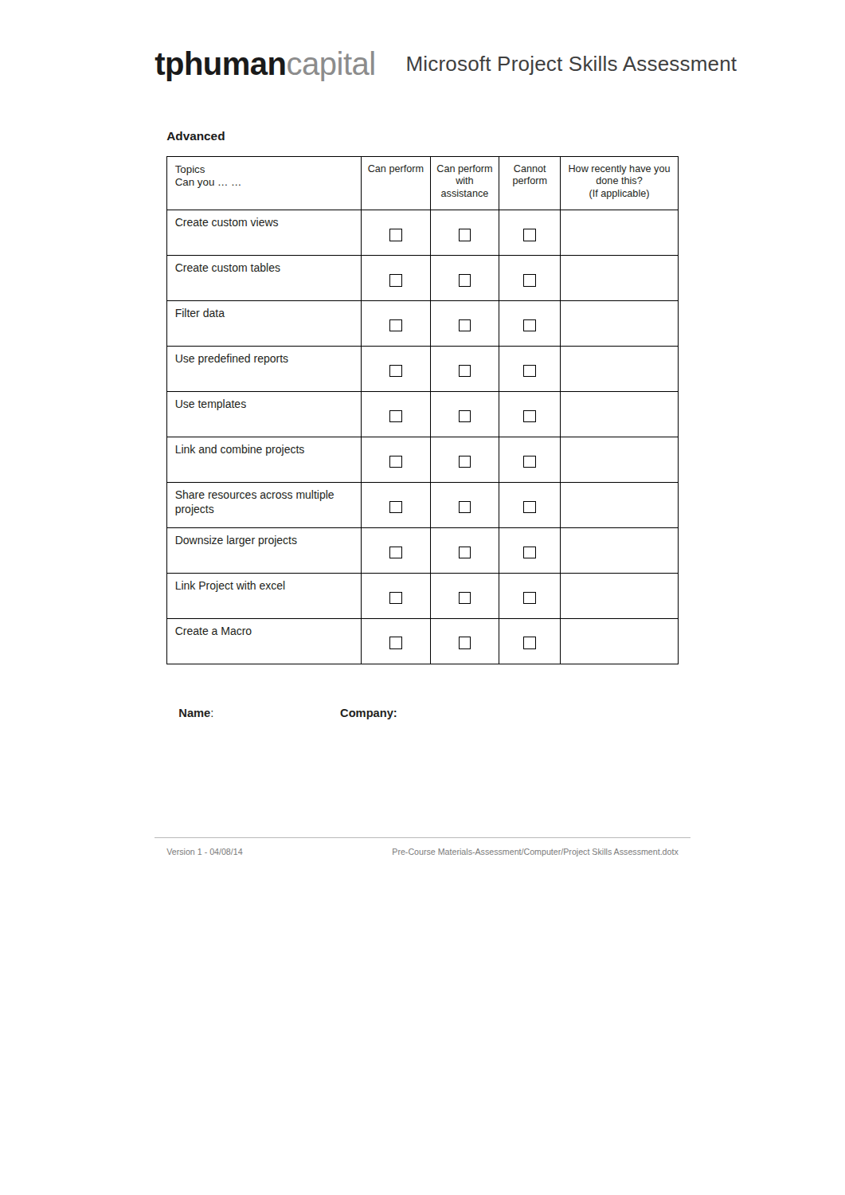tphuman capital
Microsoft Project Skills Assessment
Advanced
| Topics Can you … … | Can perform | Can perform with assistance | Cannot perform | How recently have you done this? (If applicable) |
| --- | --- | --- | --- | --- |
| Create custom views | | | | |
| Create custom tables | | | | |
| Filter data | | | | |
| Use predefined reports | | | | |
| Use templates | | | | |
| Link and combine projects | | | | |
| Share resources across multiple projects | | | | |
| Downsize larger projects | | | | |
| Link Project with excel | | | | |
| Create a Macro | | | | |
Name:Company:
Version 1 - 04/08/14
Pre-Course Materials-Assessment/Computer/Project Skills Assessment.dotx